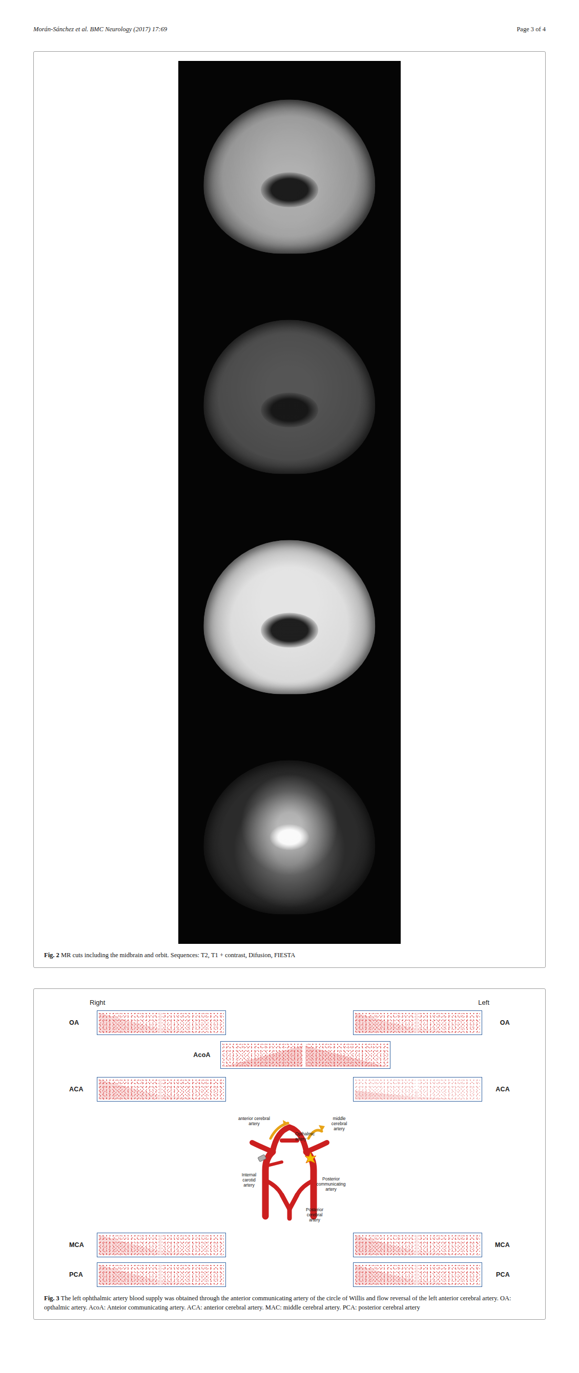Morán-Sánchez et al. BMC Neurology (2017) 17:69
Page 3 of 4
Fig. 2 MR cuts including the midbrain and orbit. Sequences: T2, T1 + contrast, Difusion, FIESTA
Right Left
OA
OA
AcoA
ACA
ACA
anterior cerebral artery middle cerebral artery Opthalmic artery Internal carotid artery Posterior communicating artery Posterior cerebral artery
MCA
MCA
PCA
PCA
Fig. 3 The left ophthalmic artery blood supply was obtained through the anterior communicating artery of the circle of Willis and flow reversal of the left anterior cerebral artery. OA: opthalmic artery. AcoA: Anteior communicating artery. ACA: anterior cerebral artery. MAC: middle cerebral artery. PCA: posterior cerebral artery